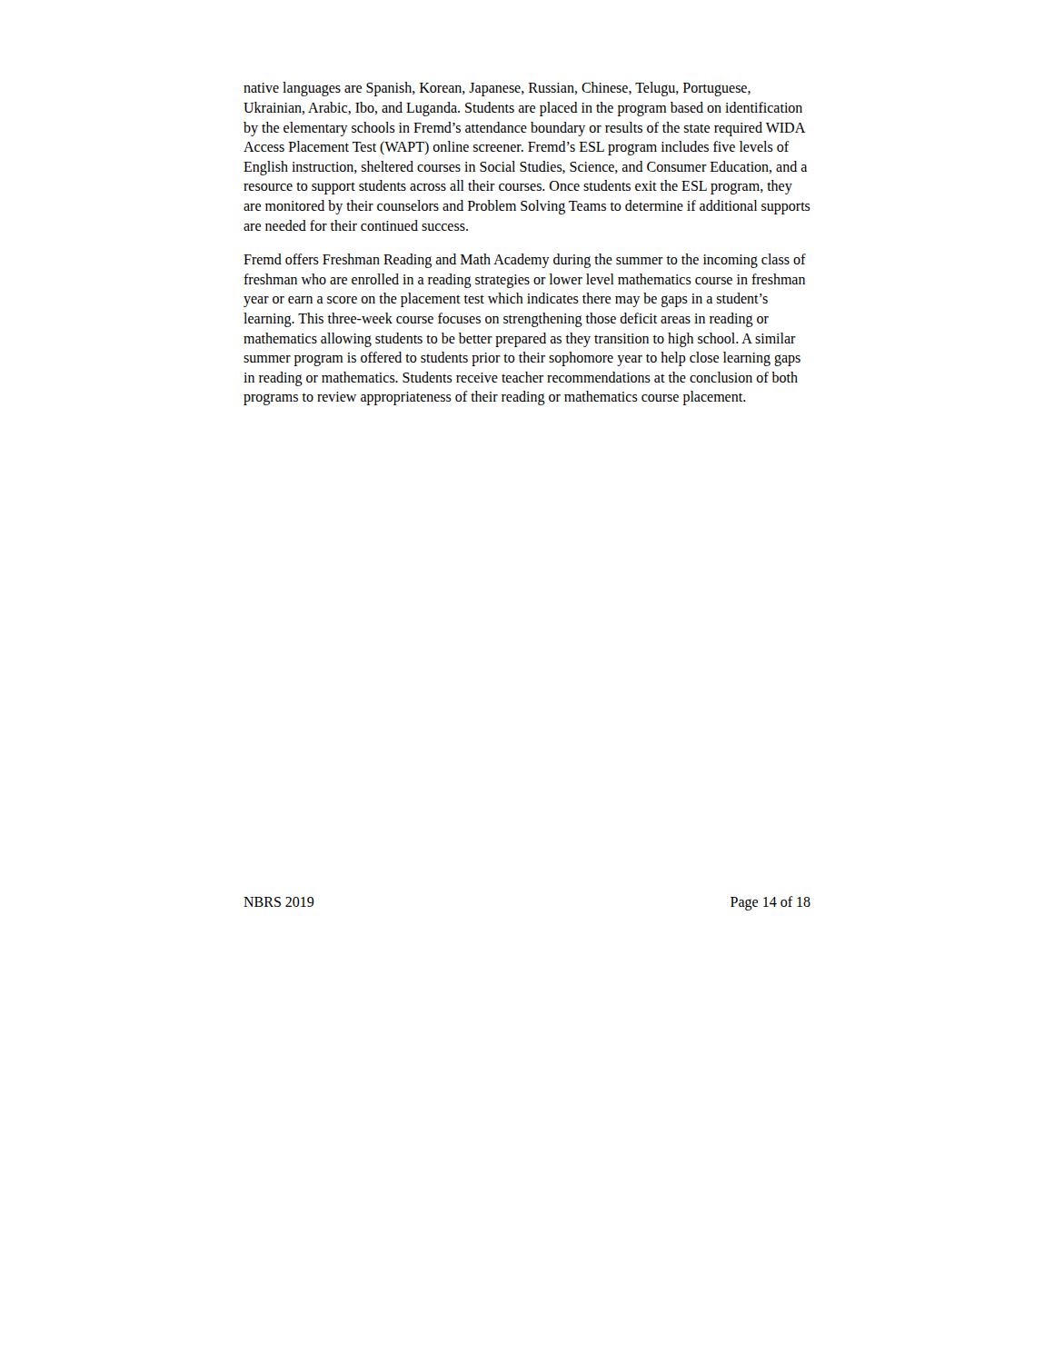native languages are Spanish, Korean, Japanese, Russian, Chinese, Telugu, Portuguese, Ukrainian, Arabic, Ibo, and Luganda. Students are placed in the program based on identification by the elementary schools in Fremd’s attendance boundary or results of the state required WIDA Access Placement Test (WAPT) online screener. Fremd’s ESL program includes five levels of English instruction, sheltered courses in Social Studies, Science, and Consumer Education, and a resource to support students across all their courses. Once students exit the ESL program, they are monitored by their counselors and Problem Solving Teams to determine if additional supports are needed for their continued success.
Fremd offers Freshman Reading and Math Academy during the summer to the incoming class of freshman who are enrolled in a reading strategies or lower level mathematics course in freshman year or earn a score on the placement test which indicates there may be gaps in a student’s learning. This three-week course focuses on strengthening those deficit areas in reading or mathematics allowing students to be better prepared as they transition to high school. A similar summer program is offered to students prior to their sophomore year to help close learning gaps in reading or mathematics. Students receive teacher recommendations at the conclusion of both programs to review appropriateness of their reading or mathematics course placement.
NBRS 2019 Page 14 of 18